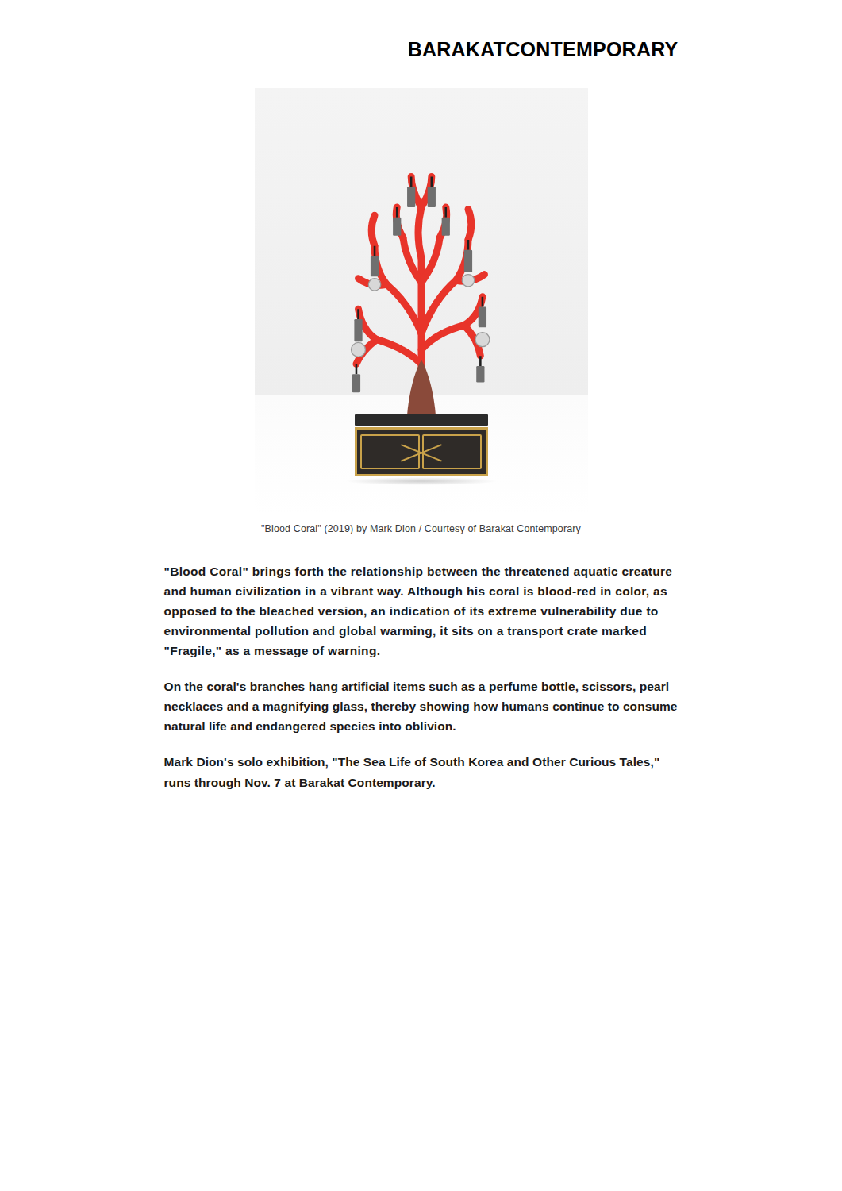BARAKATCONTEMPORARY
"Blood Coral" (2019) by Mark Dion / Courtesy of Barakat Contemporary
"Blood Coral" brings forth the relationship between the threatened aquatic creature and human civilization in a vibrant way. Although his coral is blood-red in color, as opposed to the bleached version, an indication of its extreme vulnerability due to environmental pollution and global warming, it sits on a transport crate marked "Fragile," as a message of warning.
On the coral's branches hang artificial items such as a perfume bottle, scissors, pearl necklaces and a magnifying glass, thereby showing how humans continue to consume natural life and endangered species into oblivion.
Mark Dion's solo exhibition, "The Sea Life of South Korea and Other Curious Tales," runs through Nov. 7 at Barakat Contemporary.